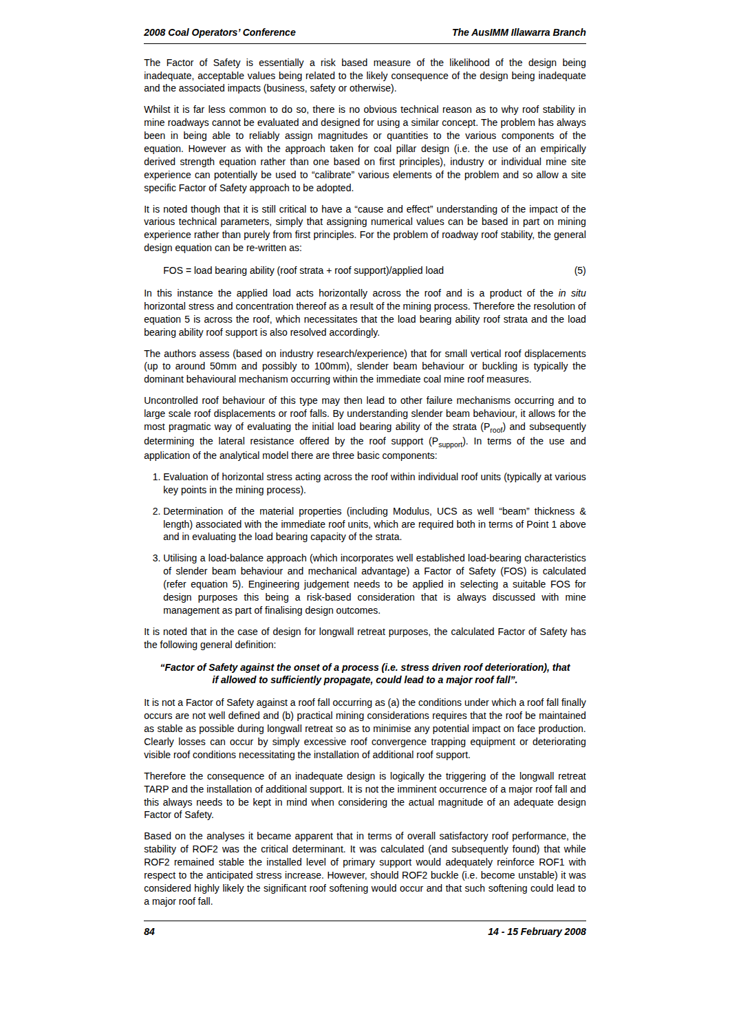2008 Coal Operators’ Conference
The AusIMM Illawarra Branch
The Factor of Safety is essentially a risk based measure of the likelihood of the design being inadequate, acceptable values being related to the likely consequence of the design being inadequate and the associated impacts (business, safety or otherwise).
Whilst it is far less common to do so, there is no obvious technical reason as to why roof stability in mine roadways cannot be evaluated and designed for using a similar concept. The problem has always been in being able to reliably assign magnitudes or quantities to the various components of the equation. However as with the approach taken for coal pillar design (i.e. the use of an empirically derived strength equation rather than one based on first principles), industry or individual mine site experience can potentially be used to “calibrate” various elements of the problem and so allow a site specific Factor of Safety approach to be adopted.
It is noted though that it is still critical to have a “cause and effect” understanding of the impact of the various technical parameters, simply that assigning numerical values can be based in part on mining experience rather than purely from first principles. For the problem of roadway roof stability, the general design equation can be re-written as:
FOS = load bearing ability (roof strata + roof support)/applied load (5)
In this instance the applied load acts horizontally across the roof and is a product of the in situ horizontal stress and concentration thereof as a result of the mining process. Therefore the resolution of equation 5 is across the roof, which necessitates that the load bearing ability roof strata and the load bearing ability roof support is also resolved accordingly.
The authors assess (based on industry research/experience) that for small vertical roof displacements (up to around 50mm and possibly to 100mm), slender beam behaviour or buckling is typically the dominant behavioural mechanism occurring within the immediate coal mine roof measures.
Uncontrolled roof behaviour of this type may then lead to other failure mechanisms occurring and to large scale roof displacements or roof falls. By understanding slender beam behaviour, it allows for the most pragmatic way of evaluating the initial load bearing ability of the strata (Proof) and subsequently determining the lateral resistance offered by the roof support (Psupport). In terms of the use and application of the analytical model there are three basic components:
Evaluation of horizontal stress acting across the roof within individual roof units (typically at various key points in the mining process).
Determination of the material properties (including Modulus, UCS as well “beam” thickness & length) associated with the immediate roof units, which are required both in terms of Point 1 above and in evaluating the load bearing capacity of the strata.
Utilising a load-balance approach (which incorporates well established load-bearing characteristics of slender beam behaviour and mechanical advantage) a Factor of Safety (FOS) is calculated (refer equation 5). Engineering judgement needs to be applied in selecting a suitable FOS for design purposes this being a risk-based consideration that is always discussed with mine management as part of finalising design outcomes.
It is noted that in the case of design for longwall retreat purposes, the calculated Factor of Safety has the following general definition:
“Factor of Safety against the onset of a process (i.e. stress driven roof deterioration), that if allowed to sufficiently propagate, could lead to a major roof fall”.
It is not a Factor of Safety against a roof fall occurring as (a) the conditions under which a roof fall finally occurs are not well defined and (b) practical mining considerations requires that the roof be maintained as stable as possible during longwall retreat so as to minimise any potential impact on face production. Clearly losses can occur by simply excessive roof convergence trapping equipment or deteriorating visible roof conditions necessitating the installation of additional roof support.
Therefore the consequence of an inadequate design is logically the triggering of the longwall retreat TARP and the installation of additional support. It is not the imminent occurrence of a major roof fall and this always needs to be kept in mind when considering the actual magnitude of an adequate design Factor of Safety.
Based on the analyses it became apparent that in terms of overall satisfactory roof performance, the stability of ROF2 was the critical determinant. It was calculated (and subsequently found) that while ROF2 remained stable the installed level of primary support would adequately reinforce ROF1 with respect to the anticipated stress increase. However, should ROF2 buckle (i.e. become unstable) it was considered highly likely the significant roof softening would occur and that such softening could lead to a major roof fall.
84
14 - 15 February 2008